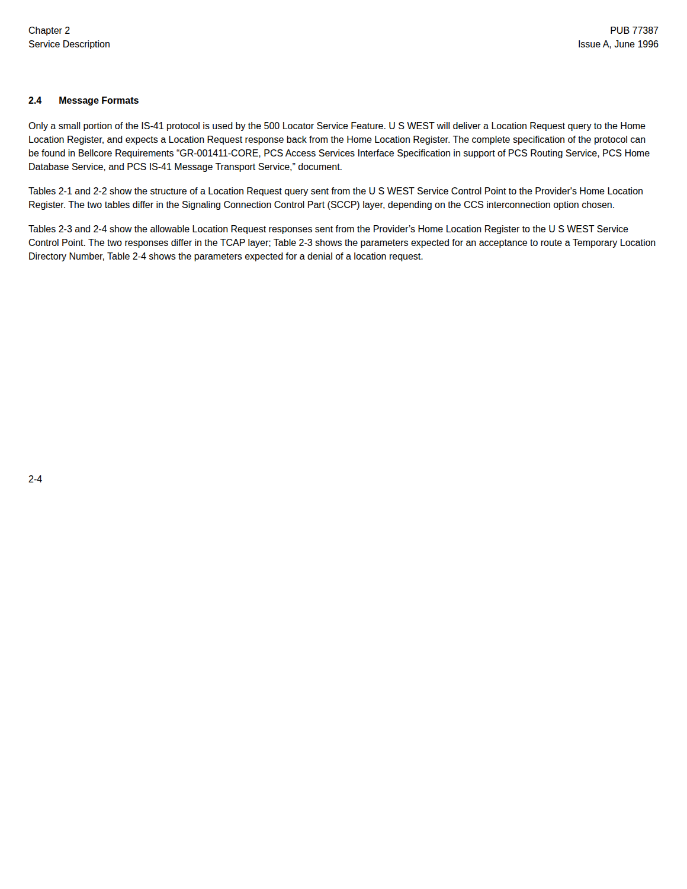Chapter 2 Service Description
PUB 77387 Issue A, June 1996
2.4 Message Formats
Only a small portion of the IS-41 protocol is used by the 500 Locator Service Feature. U S WEST will deliver a Location Request query to the Home Location Register, and expects a Location Request response back from the Home Location Register. The complete specification of the protocol can be found in Bellcore Requirements “GR-001411-CORE, PCS Access Services Interface Specification in support of PCS Routing Service, PCS Home Database Service, and PCS IS-41 Message Transport Service,” document.
Tables 2-1 and 2-2 show the structure of a Location Request query sent from the U S WEST Service Control Point to the Provider's Home Location Register. The two tables differ in the Signaling Connection Control Part (SCCP) layer, depending on the CCS interconnection option chosen.
Tables 2-3 and 2-4 show the allowable Location Request responses sent from the Provider’s Home Location Register to the U S WEST Service Control Point. The two responses differ in the TCAP layer; Table 2-3 shows the parameters expected for an acceptance to route a Temporary Location Directory Number, Table 2-4 shows the parameters expected for a denial of a location request.
2-4